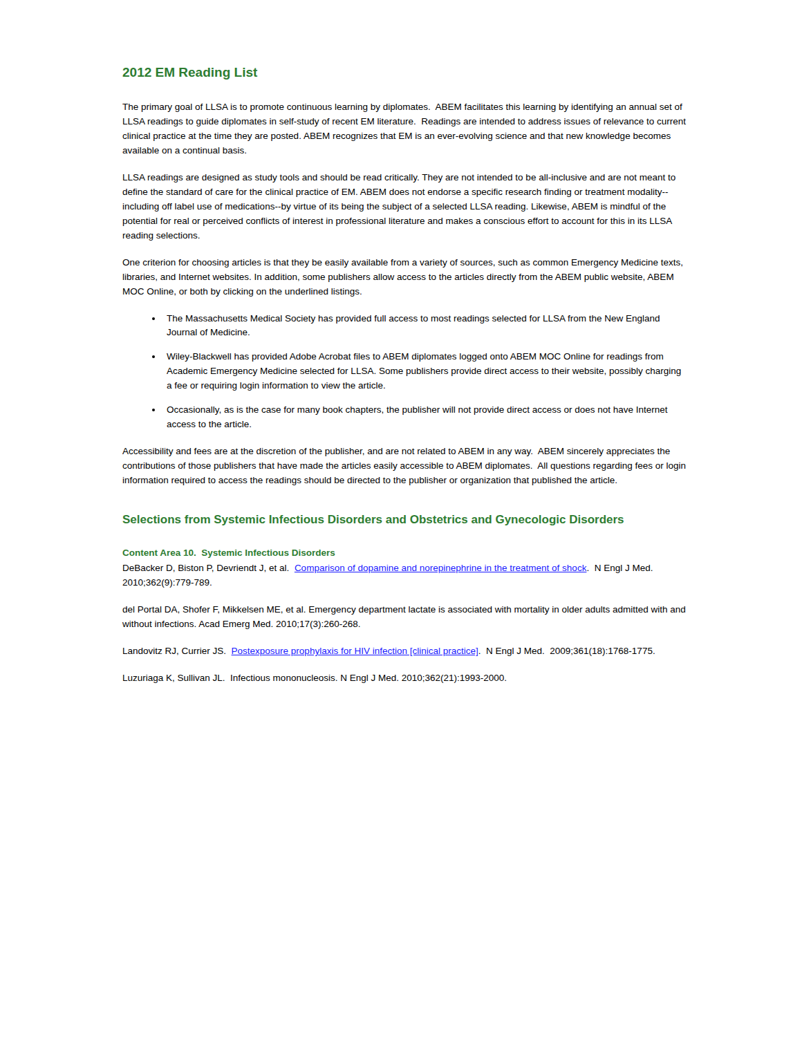2012 EM Reading List
The primary goal of LLSA is to promote continuous learning by diplomates. ABEM facilitates this learning by identifying an annual set of LLSA readings to guide diplomates in self-study of recent EM literature. Readings are intended to address issues of relevance to current clinical practice at the time they are posted. ABEM recognizes that EM is an ever-evolving science and that new knowledge becomes available on a continual basis.
LLSA readings are designed as study tools and should be read critically. They are not intended to be all-inclusive and are not meant to define the standard of care for the clinical practice of EM. ABEM does not endorse a specific research finding or treatment modality--including off label use of medications--by virtue of its being the subject of a selected LLSA reading. Likewise, ABEM is mindful of the potential for real or perceived conflicts of interest in professional literature and makes a conscious effort to account for this in its LLSA reading selections.
One criterion for choosing articles is that they be easily available from a variety of sources, such as common Emergency Medicine texts, libraries, and Internet websites. In addition, some publishers allow access to the articles directly from the ABEM public website, ABEM MOC Online, or both by clicking on the underlined listings.
The Massachusetts Medical Society has provided full access to most readings selected for LLSA from the New England Journal of Medicine.
Wiley-Blackwell has provided Adobe Acrobat files to ABEM diplomates logged onto ABEM MOC Online for readings from Academic Emergency Medicine selected for LLSA. Some publishers provide direct access to their website, possibly charging a fee or requiring login information to view the article.
Occasionally, as is the case for many book chapters, the publisher will not provide direct access or does not have Internet access to the article.
Accessibility and fees are at the discretion of the publisher, and are not related to ABEM in any way. ABEM sincerely appreciates the contributions of those publishers that have made the articles easily accessible to ABEM diplomates. All questions regarding fees or login information required to access the readings should be directed to the publisher or organization that published the article.
Selections from Systemic Infectious Disorders and Obstetrics and Gynecologic Disorders
Content Area 10. Systemic Infectious Disorders
DeBacker D, Biston P, Devriendt J, et al. Comparison of dopamine and norepinephrine in the treatment of shock. N Engl J Med. 2010;362(9):779-789.
del Portal DA, Shofer F, Mikkelsen ME, et al. Emergency department lactate is associated with mortality in older adults admitted with and without infections. Acad Emerg Med. 2010;17(3):260-268.
Landovitz RJ, Currier JS. Postexposure prophylaxis for HIV infection [clinical practice]. N Engl J Med. 2009;361(18):1768-1775.
Luzuriaga K, Sullivan JL. Infectious mononucleosis. N Engl J Med. 2010;362(21):1993-2000.